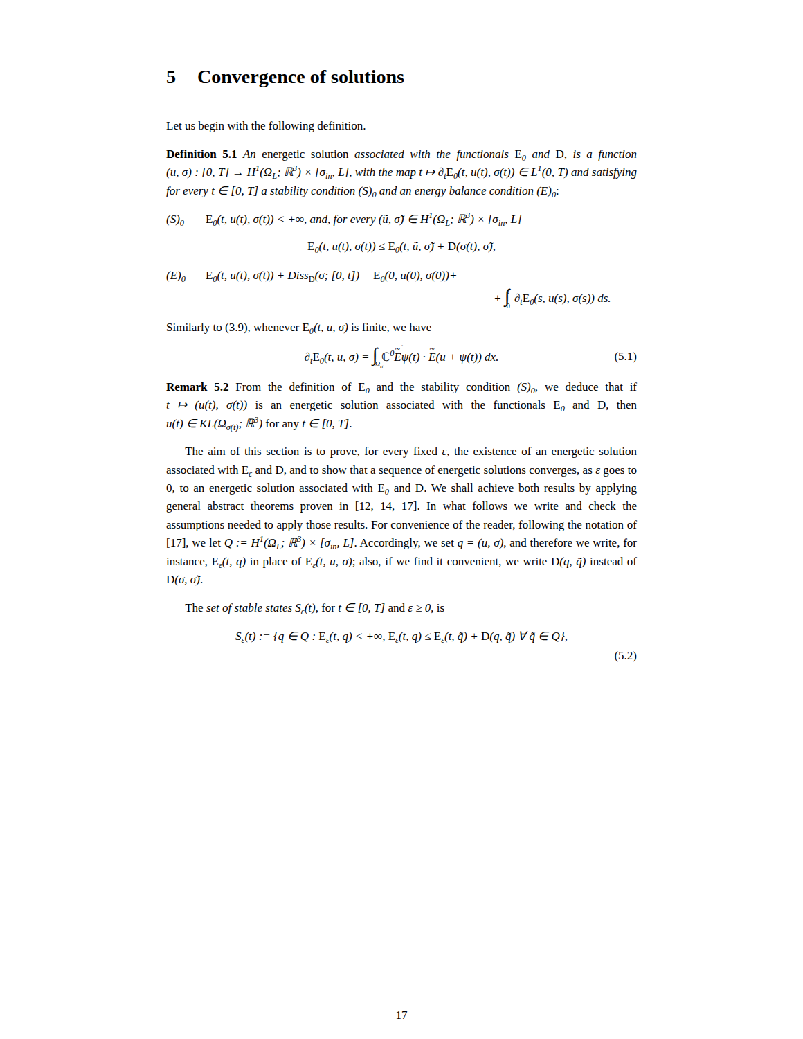5 Convergence of solutions
Let us begin with the following definition.
Definition 5.1 An energetic solution associated with the functionals E0 and D, is a function (u, σ) : [0, T] → H1(ΩL; ℝ3) × [σin, L], with the map t ↦ ∂tE0(t, u(t), σ(t)) ∈ L1(0, T) and satisfying for every t ∈ [0, T] a stability condition (S)0 and an energy balance condition (E)0:
(S)0 E0(t, u(t), σ(t)) < +∞, and, for every (ũ, σ̃) ∈ H1(ΩL; ℝ3) × [σin, L] E0(t, u(t), σ(t)) ≤ E0(t, ũ, σ̃) + D(σ(t), σ̃),
(E)0 E0(t, u(t), σ(t)) + DissD(σ; [0, t]) = E0(0, u(0), σ(0))+ + ∫t 0 ∂tE0(s, u(s), σ(s)) ds.
Similarly to (3.9), whenever E0(t, u, σ) is finite, we have
∂tE0(t, u, σ) = ∫Ωσ ℂ0Eψ(t) · E(u + ψ(t)) dx. (5.1)
Remark 5.2 From the definition of E0 and the stability condition (S)0, we deduce that if t ↦ (u(t), σ(t)) is an energetic solution associated with the functionals E0 and D, then u(t) ∈ KL(Ωσ(t); ℝ3) for any t ∈ [0, T].
The aim of this section is to prove, for every fixed ε, the existence of an energetic solution associated with Eε and D, and to show that a sequence of energetic solutions converges, as ε goes to 0, to an energetic solution associated with E0 and D. We shall achieve both results by applying general abstract theorems proven in [12, 14, 17]. In what follows we write and check the assumptions needed to apply those results. For convenience of the reader, following the notation of [17], we let Q := H1(ΩL; ℝ3) × [σin, L]. Accordingly, we set q = (u, σ), and therefore we write, for instance, Eε(t, q) in place of Eε(t, u, σ); also, if we find it convenient, we write D(q, q̃) instead of D(σ, σ̃).
The set of stable states Sε(t), for t ∈ [0, T] and ε ≥ 0, is
Sε(t) := {q ∈ Q : Eε(t, q) < +∞, Eε(t, q) ≤ Eε(t, q̃) + D(q, q̃) ∀ q̃ ∈ Q},
(5.2)
17